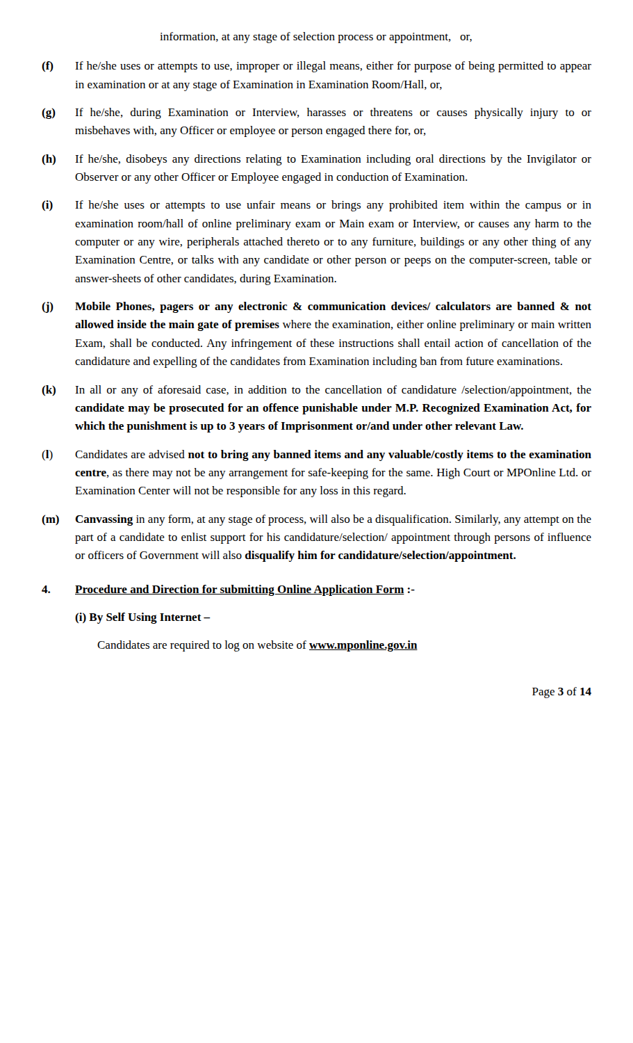information, at any stage of selection process or appointment, or,
(f) If he/she uses or attempts to use, improper or illegal means, either for purpose of being permitted to appear in examination or at any stage of Examination in Examination Room/Hall, or,
(g) If he/she, during Examination or Interview, harasses or threatens or causes physically injury to or misbehaves with, any Officer or employee or person engaged there for, or,
(h) If he/she, disobeys any directions relating to Examination including oral directions by the Invigilator or Observer or any other Officer or Employee engaged in conduction of Examination.
(i) If he/she uses or attempts to use unfair means or brings any prohibited item within the campus or in examination room/hall of online preliminary exam or Main exam or Interview, or causes any harm to the computer or any wire, peripherals attached thereto or to any furniture, buildings or any other thing of any Examination Centre, or talks with any candidate or other person or peeps on the computer-screen, table or answer-sheets of other candidates, during Examination.
(j) Mobile Phones, pagers or any electronic & communication devices/ calculators are banned & not allowed inside the main gate of premises where the examination, either online preliminary or main written Exam, shall be conducted. Any infringement of these instructions shall entail action of cancellation of the candidature and expelling of the candidates from Examination including ban from future examinations.
(k) In all or any of aforesaid case, in addition to the cancellation of candidature /selection/appointment, the candidate may be prosecuted for an offence punishable under M.P. Recognized Examination Act, for which the punishment is up to 3 years of Imprisonment or/and under other relevant Law.
(l) Candidates are advised not to bring any banned items and any valuable/costly items to the examination centre, as there may not be any arrangement for safe-keeping for the same. High Court or MPOnline Ltd. or Examination Center will not be responsible for any loss in this regard.
(m) Canvassing in any form, at any stage of process, will also be a disqualification. Similarly, any attempt on the part of a candidate to enlist support for his candidature/selection/ appointment through persons of influence or officers of Government will also disqualify him for candidature/selection/appointment.
4. Procedure and Direction for submitting Online Application Form :-
(i) By Self Using Internet –
Candidates are required to log on website of www.mponline.gov.in
Page 3 of 14